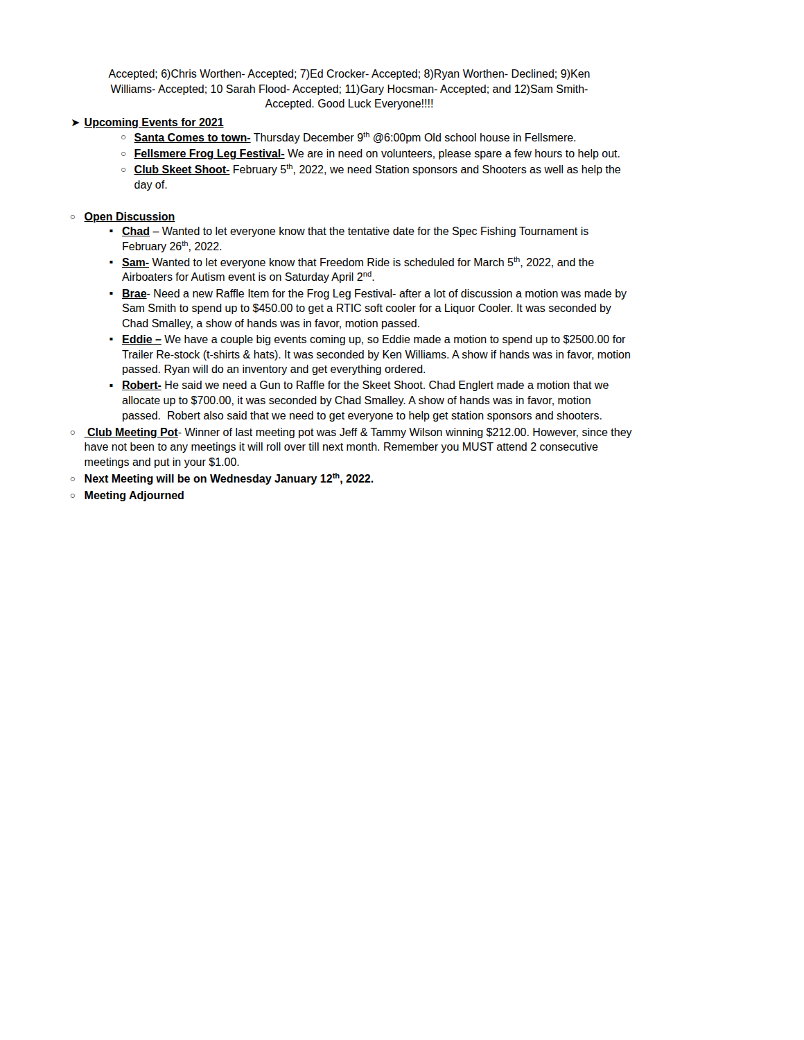Accepted; 6)Chris Worthen- Accepted; 7)Ed Crocker- Accepted; 8)Ryan Worthen- Declined; 9)Ken Williams- Accepted; 10 Sarah Flood- Accepted; 11)Gary Hocsman- Accepted; and 12)Sam Smith- Accepted. Good Luck Everyone!!!!
Upcoming Events for 2021
Santa Comes to town- Thursday December 9th @6:00pm Old school house in Fellsmere.
Fellsmere Frog Leg Festival- We are in need on volunteers, please spare a few hours to help out.
Club Skeet Shoot- February 5th, 2022, we need Station sponsors and Shooters as well as help the day of.
Open Discussion
Chad – Wanted to let everyone know that the tentative date for the Spec Fishing Tournament is February 26th, 2022.
Sam- Wanted to let everyone know that Freedom Ride is scheduled for March 5th, 2022, and the Airboaters for Autism event is on Saturday April 2nd.
Brae- Need a new Raffle Item for the Frog Leg Festival- after a lot of discussion a motion was made by Sam Smith to spend up to $450.00 to get a RTIC soft cooler for a Liquor Cooler. It was seconded by Chad Smalley, a show of hands was in favor, motion passed.
Eddie – We have a couple big events coming up, so Eddie made a motion to spend up to $2500.00 for Trailer Re-stock (t-shirts & hats). It was seconded by Ken Williams. A show if hands was in favor, motion passed. Ryan will do an inventory and get everything ordered.
Robert- He said we need a Gun to Raffle for the Skeet Shoot. Chad Englert made a motion that we allocate up to $700.00, it was seconded by Chad Smalley. A show of hands was in favor, motion passed. Robert also said that we need to get everyone to help get station sponsors and shooters.
Club Meeting Pot- Winner of last meeting pot was Jeff & Tammy Wilson winning $212.00. However, since they have not been to any meetings it will roll over till next month. Remember you MUST attend 2 consecutive meetings and put in your $1.00.
Next Meeting will be on Wednesday January 12th, 2022.
Meeting Adjourned